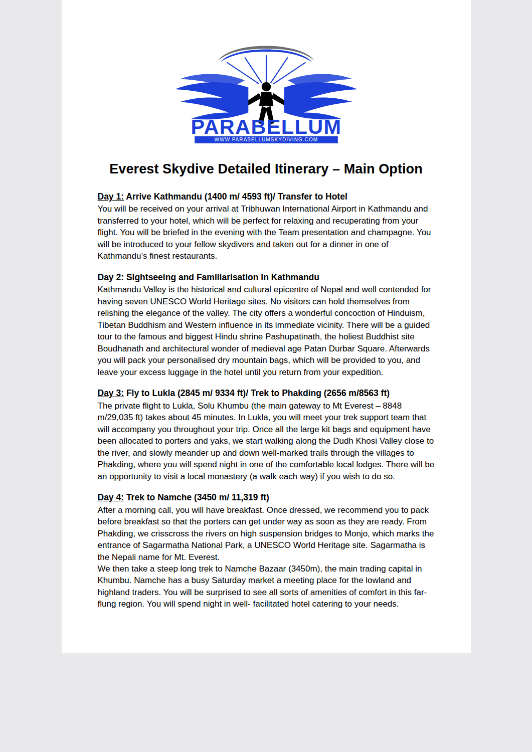Parabellum Skydiving PARABELLUM WWW.PARABELLUMSKYDIVING.COM
Everest Skydive Detailed Itinerary – Main Option
Day 1: Arrive Kathmandu (1400 m/ 4593 ft)/ Transfer to Hotel
You will be received on your arrival at Tribhuwan International Airport in Kathmandu and transferred to your hotel, which will be perfect for relaxing and recuperating from your flight. You will be briefed in the evening with the Team presentation and champagne. You will be introduced to your fellow skydivers and taken out for a dinner in one of Kathmandu’s finest restaurants.
Day 2: Sightseeing and Familiarisation in Kathmandu
Kathmandu Valley is the historical and cultural epicentre of Nepal and well contended for having seven UNESCO World Heritage sites. No visitors can hold themselves from relishing the elegance of the valley. The city offers a wonderful concoction of Hinduism, Tibetan Buddhism and Western influence in its immediate vicinity. There will be a guided tour to the famous and biggest Hindu shrine Pashupatinath, the holiest Buddhist site Boudhanath and architectural wonder of medieval age Patan Durbar Square. Afterwards you will pack your personalised dry mountain bags, which will be provided to you, and leave your excess luggage in the hotel until you return from your expedition.
Day 3: Fly to Lukla (2845 m/ 9334 ft)/ Trek to Phakding (2656 m/8563 ft)
The private flight to Lukla, Solu Khumbu (the main gateway to Mt Everest – 8848 m/29,035 ft) takes about 45 minutes. In Lukla, you will meet your trek support team that will accompany you throughout your trip. Once all the large kit bags and equipment have been allocated to porters and yaks, we start walking along the Dudh Khosi Valley close to the river, and slowly meander up and down well-marked trails through the villages to Phakding, where you will spend night in one of the comfortable local lodges. There will be an opportunity to visit a local monastery (a walk each way) if you wish to do so.
Day 4: Trek to Namche (3450 m/ 11,319 ft)
After a morning call, you will have breakfast. Once dressed, we recommend you to pack before breakfast so that the porters can get under way as soon as they are ready. From Phakding, we crisscross the rivers on high suspension bridges to Monjo, which marks the entrance of Sagarmatha National Park, a UNESCO World Heritage site. Sagarmatha is the Nepali name for Mt. Everest.
We then take a steep long trek to Namche Bazaar (3450m), the main trading capital in Khumbu. Namche has a busy Saturday market a meeting place for the lowland and highland traders. You will be surprised to see all sorts of amenities of comfort in this far-flung region. You will spend night in well- facilitated hotel catering to your needs.